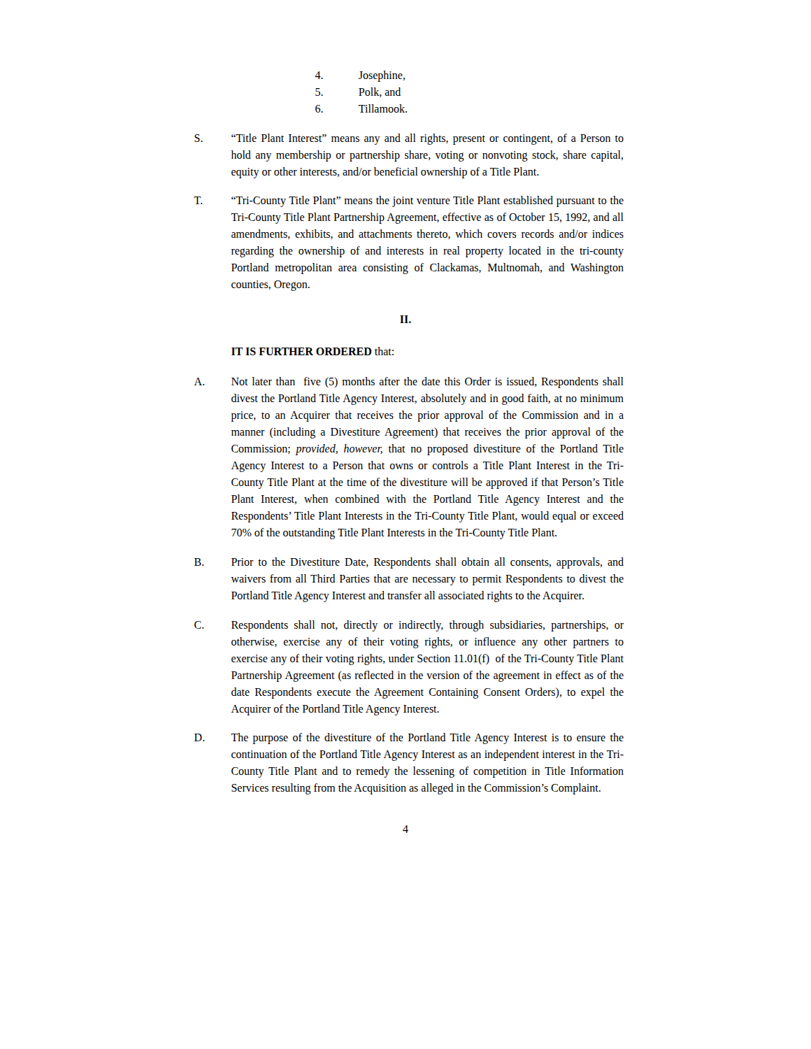4. Josephine,
5. Polk, and
6. Tillamook.
S.
“Title Plant Interest” means any and all rights, present or contingent, of a Person to hold any membership or partnership share, voting or nonvoting stock, share capital, equity or other interests, and/or beneficial ownership of a Title Plant.
T.
“Tri-County Title Plant” means the joint venture Title Plant established pursuant to the Tri-County Title Plant Partnership Agreement, effective as of October 15, 1992, and all amendments, exhibits, and attachments thereto, which covers records and/or indices regarding the ownership of and interests in real property located in the tri-county Portland metropolitan area consisting of Clackamas, Multnomah, and Washington counties, Oregon.
II.
IT IS FURTHER ORDERED that:
A.
Not later than five (5) months after the date this Order is issued, Respondents shall divest the Portland Title Agency Interest, absolutely and in good faith, at no minimum price, to an Acquirer that receives the prior approval of the Commission and in a manner (including a Divestiture Agreement) that receives the prior approval of the Commission; provided, however, that no proposed divestiture of the Portland Title Agency Interest to a Person that owns or controls a Title Plant Interest in the Tri-County Title Plant at the time of the divestiture will be approved if that Person’s Title Plant Interest, when combined with the Portland Title Agency Interest and the Respondents’ Title Plant Interests in the Tri-County Title Plant, would equal or exceed 70% of the outstanding Title Plant Interests in the Tri-County Title Plant.
B.
Prior to the Divestiture Date, Respondents shall obtain all consents, approvals, and waivers from all Third Parties that are necessary to permit Respondents to divest the Portland Title Agency Interest and transfer all associated rights to the Acquirer.
C.
Respondents shall not, directly or indirectly, through subsidiaries, partnerships, or otherwise, exercise any of their voting rights, or influence any other partners to exercise any of their voting rights, under Section 11.01(f) of the Tri-County Title Plant Partnership Agreement (as reflected in the version of the agreement in effect as of the date Respondents execute the Agreement Containing Consent Orders), to expel the Acquirer of the Portland Title Agency Interest.
D.
The purpose of the divestiture of the Portland Title Agency Interest is to ensure the continuation of the Portland Title Agency Interest as an independent interest in the Tri-County Title Plant and to remedy the lessening of competition in Title Information Services resulting from the Acquisition as alleged in the Commission’s Complaint.
4